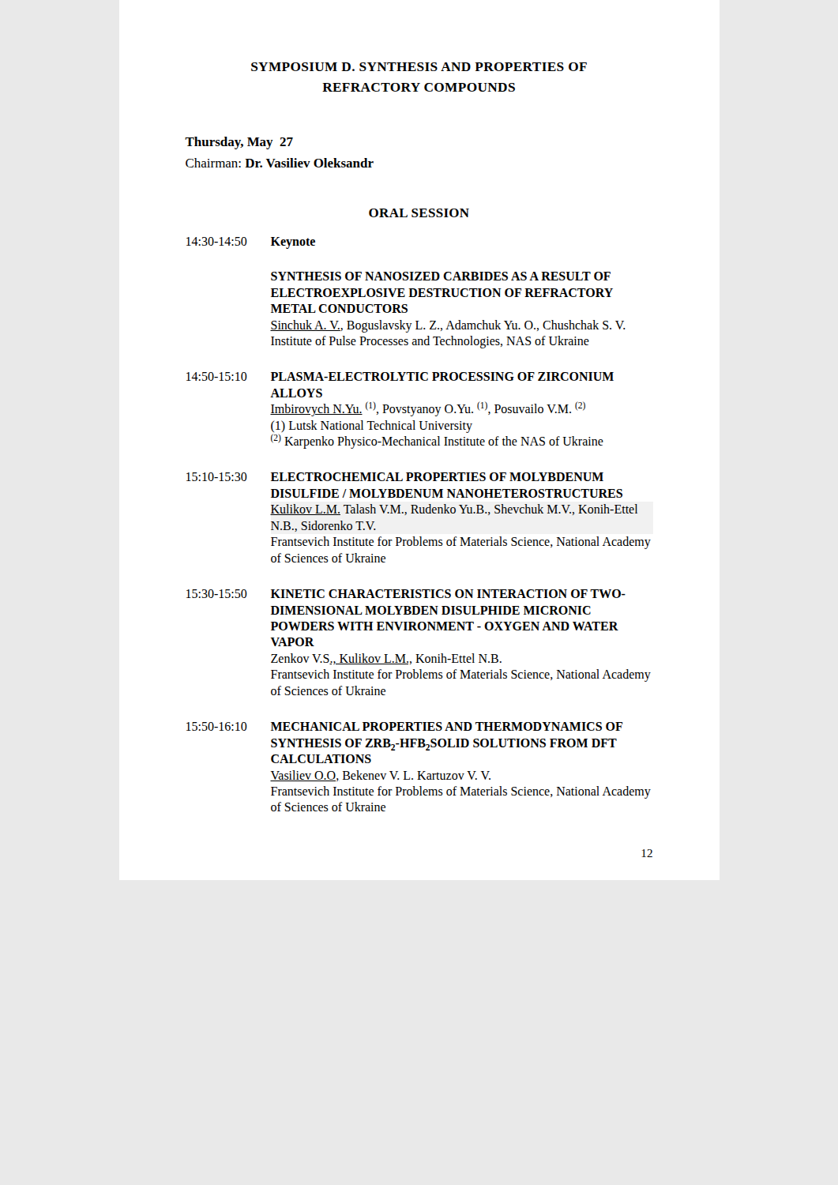Symposium D. Synthesis and Properties of
Refractory Compounds
Thursday, May 27
Chairman: Dr. Vasiliev Oleksandr
Oral Session
| 14:30-14:50 | Keynote Synthesis of nanosized carbides as a result of electroexplosive destruction of refractory metal conductors Sinchuk A. V. , Boguslavsky L. Z., Adamchuk Yu. O., Chushchak S. V. Institute of Pulse Processes and Technologies, NAS of Ukraine |
| 14:50-15:10 | Plasma-electrolytic processing of zirconium alloys Imbirovych N.Yu. (1) , Povstyanoy O.Yu. (1) , Posuvailo V.M. (2) (1) Lutsk National Technical University (2) Karpenko Physico-Mechanical Institute of the NAS of Ukraine |
| 15:10-15:30 | Electrochemical properties of molybdenum disulfide / molybdenum nanoheterostructures Kulikov L.M. Talash V.M., Rudenko Yu.B., Shevchuk M.V., Konih-Ettel N.B., Sidorenko T.V. Frantsevich Institute for Problems of Materials Science, National Academy of Sciences of Ukraine |
| 15:30-15:50 | Kinetic characteristics on interaction of two-dimensional molybden disulphide micronic powders with environment - oxygen and water vapor Zenkov V.S ., Kulikov L.M., Konih-Ettel N.B. Frantsevich Institute for Problems of Materials Science, National Academy of Sciences of Ukraine |
| 15:50-16:10 | Mechanical properties and thermodynamics of synthesis of ZrB 2 -HfB 2 solid solutions from DFT calculations Vasiliev O.O, Bekenev V. L. Kartuzov V. V. Frantsevich Institute for Problems of Materials Science, National Academy of Sciences of Ukraine |
12